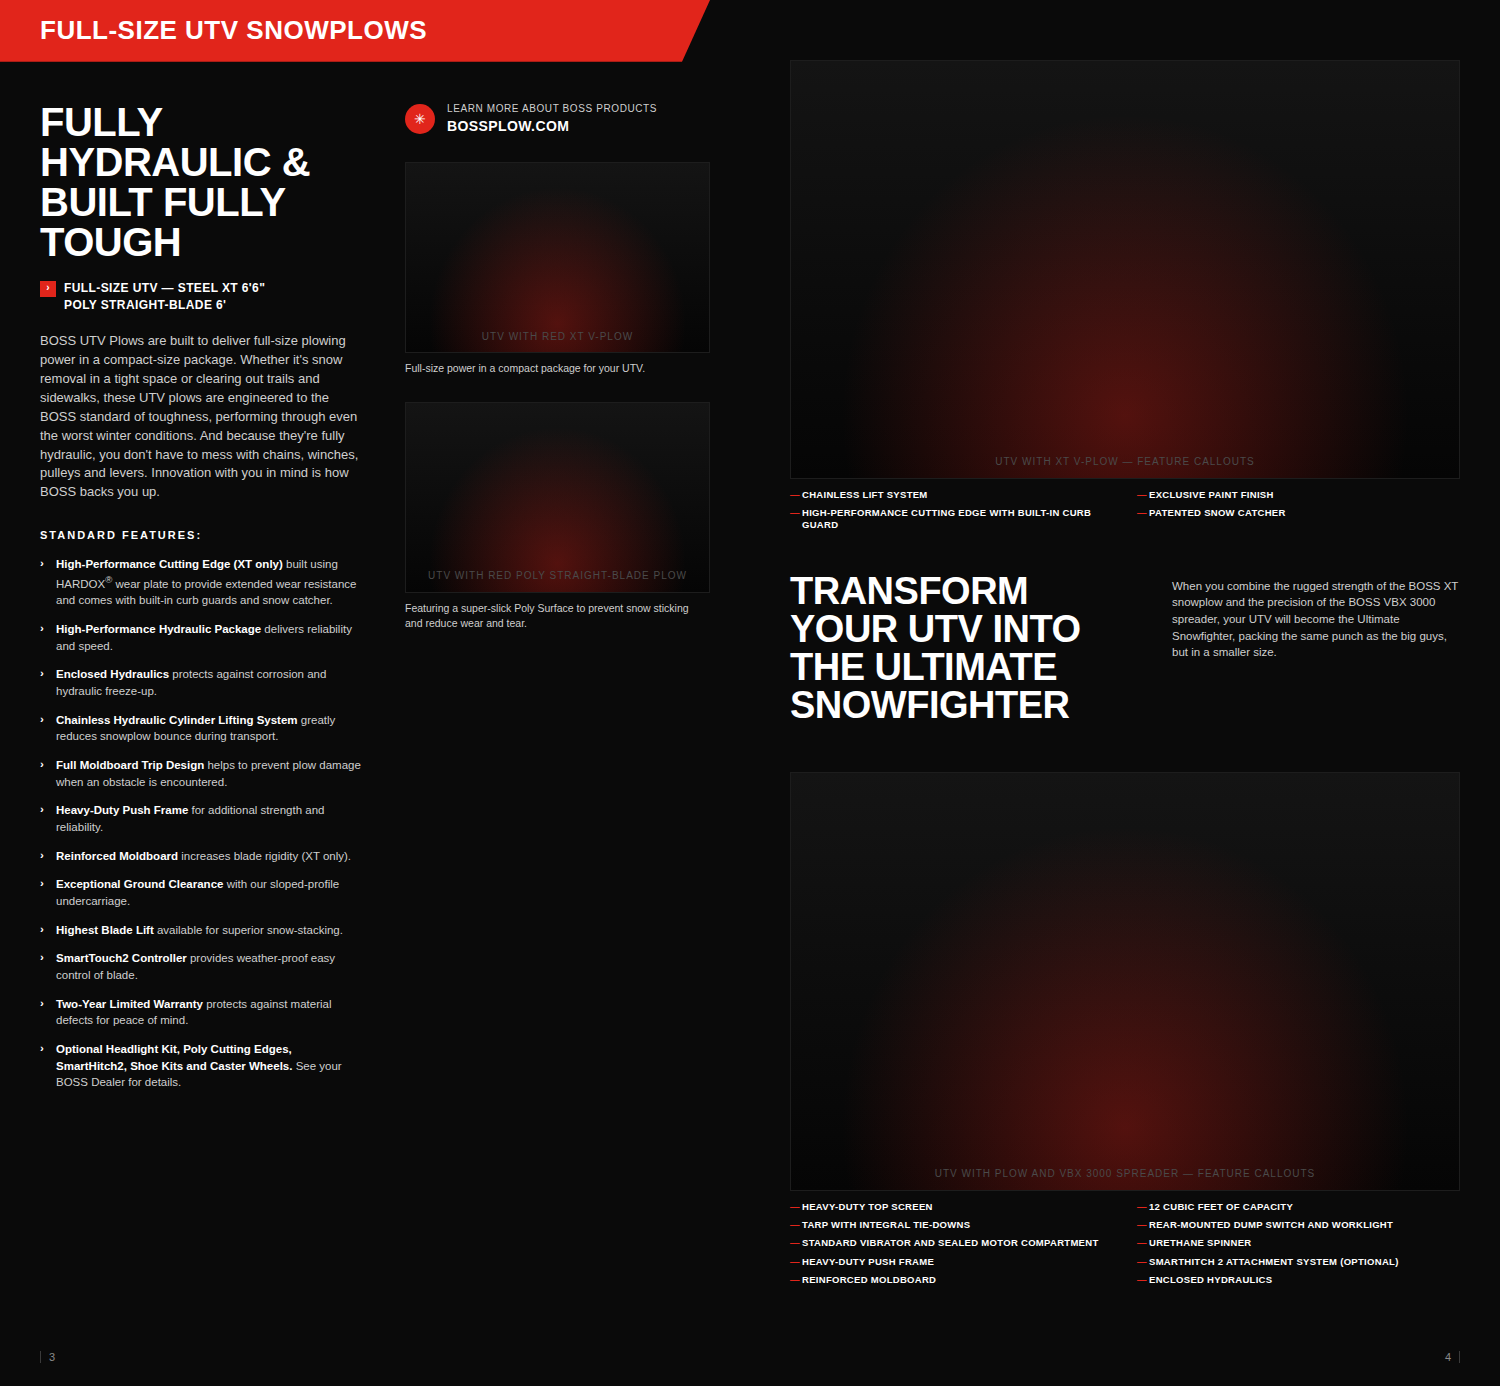Full-Size UTV Snowplows
Fully Hydraulic &
Built Fully Tough
› Full-Size UTV — Steel XT 6'6"
Poly Straight-Blade 6'
BOSS UTV Plows are built to deliver full-size plowing power in a compact-size package. Whether it's snow removal in a tight space or clearing out trails and sidewalks, these UTV plows are engineered to the BOSS standard of toughness, performing through even the worst winter conditions. And because they're fully hydraulic, you don't have to mess with chains, winches, pulleys and levers. Innovation with you in mind is how BOSS backs you up.
Standard Features:
High-Performance Cutting Edge (XT only) built using HARDOX® wear plate to provide extended wear resistance and comes with built-in curb guards and snow catcher.
High-Performance Hydraulic Package delivers reliability and speed.
Enclosed Hydraulics protects against corrosion and hydraulic freeze-up.
Chainless Hydraulic Cylinder Lifting System greatly reduces snowplow bounce during transport.
Full Moldboard Trip Design helps to prevent plow damage when an obstacle is encountered.
Heavy-Duty Push Frame for additional strength and reliability.
Reinforced Moldboard increases blade rigidity (XT only).
Exceptional Ground Clearance with our sloped-profile undercarriage.
Highest Blade Lift available for superior snow-stacking.
SmartTouch2 Controller provides weather-proof easy control of blade.
Two-Year Limited Warranty protects against material defects for peace of mind.
Optional Headlight Kit, Poly Cutting Edges, SmartHitch2, Shoe Kits and Caster Wheels. See your BOSS Dealer for details.
✳ Learn more about BOSS products BOSSPLOW.COM
Full-size power in a compact package for your UTV.
Featuring a super-slick Poly Surface to prevent snow sticking and reduce wear and tear.
3
Chainless Lift System
Exclusive Paint Finish
High-Performance Cutting Edge With Built-In Curb Guard
Patented Snow Catcher
Transform Your UTV Into
The Ultimate Snowfighter
When you combine the rugged strength of the BOSS XT snowplow and the precision of the BOSS VBX 3000 spreader, your UTV will become the Ultimate Snowfighter, packing the same punch as the big guys, but in a smaller size.
Heavy-Duty Top Screen
12 Cubic Feet of Capacity
Tarp With Integral Tie-Downs
Rear-Mounted Dump Switch and Worklight
Standard Vibrator and Sealed Motor Compartment
Urethane Spinner
Heavy-Duty Push Frame
SmartHitch 2 Attachment System (optional)
Reinforced Moldboard
Enclosed Hydraulics
4